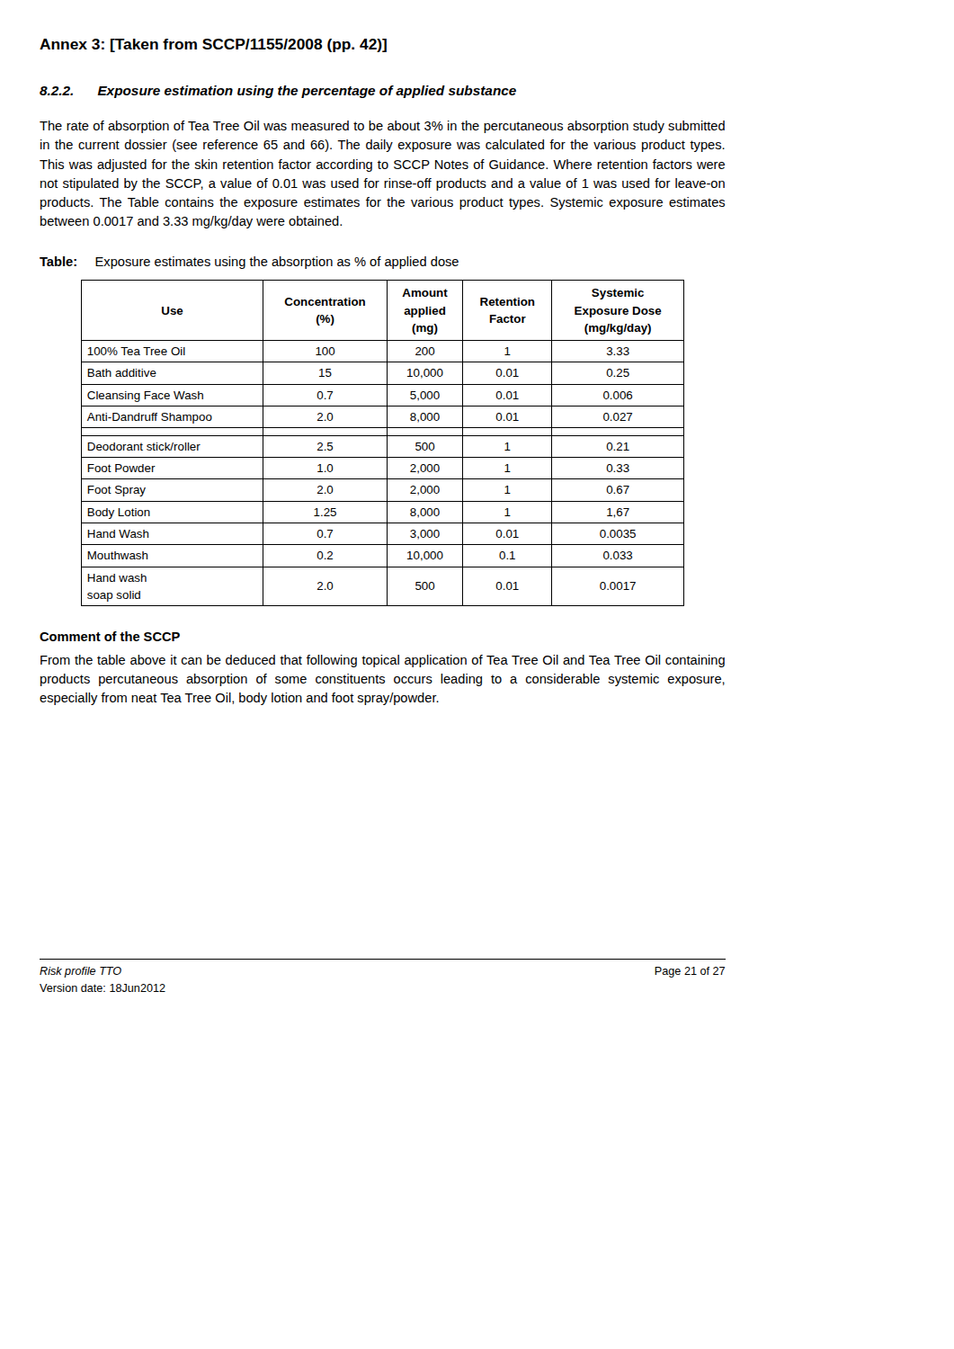Annex 3: [Taken from SCCP/1155/2008 (pp. 42)]
8.2.2. Exposure estimation using the percentage of applied substance
The rate of absorption of Tea Tree Oil was measured to be about 3% in the percutaneous absorption study submitted in the current dossier (see reference 65 and 66). The daily exposure was calculated for the various product types. This was adjusted for the skin retention factor according to SCCP Notes of Guidance. Where retention factors were not stipulated by the SCCP, a value of 0.01 was used for rinse-off products and a value of 1 was used for leave-on products. The Table contains the exposure estimates for the various product types. Systemic exposure estimates between 0.0017 and 3.33 mg/kg/day were obtained.
Table: Exposure estimates using the absorption as % of applied dose
| Use | Concentration (%) | Amount applied (mg) | Retention Factor | Systemic Exposure Dose (mg/kg/day) |
| --- | --- | --- | --- | --- |
| 100% Tea Tree Oil | 100 | 200 | 1 | 3.33 |
| Bath additive | 15 | 10,000 | 0.01 | 0.25 |
| Cleansing Face Wash | 0.7 | 5,000 | 0.01 | 0.006 |
| Anti-Dandruff Shampoo | 2.0 | 8,000 | 0.01 | 0.027 |
| Deodorant stick/roller | 2.5 | 500 | 1 | 0.21 |
| Foot Powder | 1.0 | 2,000 | 1 | 0.33 |
| Foot Spray | 2.0 | 2,000 | 1 | 0.67 |
| Body Lotion | 1.25 | 8,000 | 1 | 1,67 |
| Hand Wash | 0.7 | 3,000 | 0.01 | 0.0035 |
| Mouthwash | 0.2 | 10,000 | 0.1 | 0.033 |
| Hand wash soap solid | 2.0 | 500 | 0.01 | 0.0017 |
Comment of the SCCP
From the table above it can be deduced that following topical application of Tea Tree Oil and Tea Tree Oil containing products percutaneous absorption of some constituents occurs leading to a considerable systemic exposure, especially from neat Tea Tree Oil, body lotion and foot spray/powder.
Risk profile TTO
Version date: 18Jun2012
Page 21 of 27